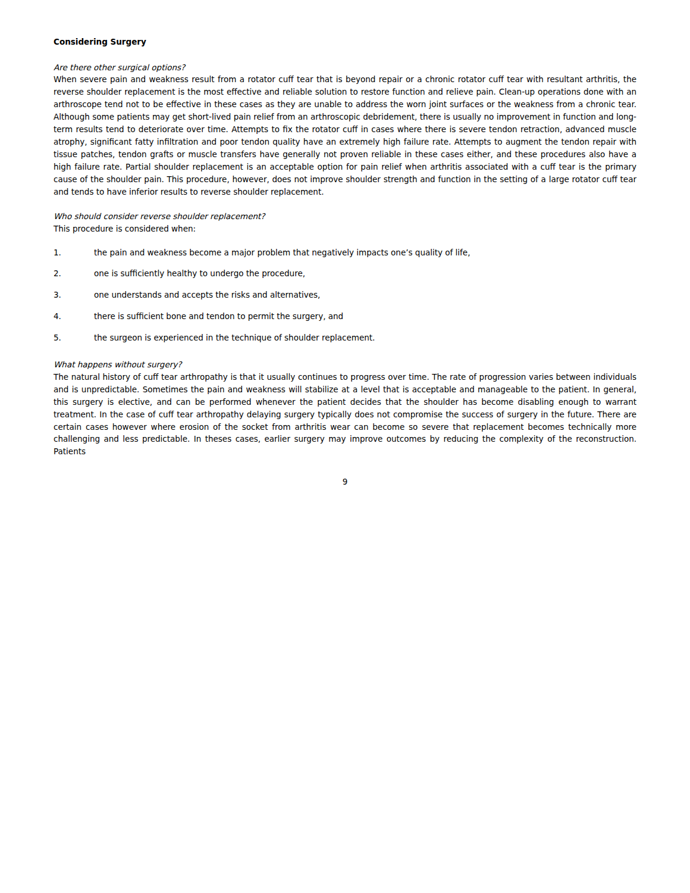Considering Surgery
Are there other surgical options?
When severe pain and weakness result from a rotator cuff tear that is beyond repair or a chronic rotator cuff tear with resultant arthritis, the reverse shoulder replacement is the most effective and reliable solution to restore function and relieve pain. Clean-up operations done with an arthroscope tend not to be effective in these cases as they are unable to address the worn joint surfaces or the weakness from a chronic tear. Although some patients may get short-lived pain relief from an arthroscopic debridement, there is usually no improvement in function and long-term results tend to deteriorate over time. Attempts to fix the rotator cuff in cases where there is severe tendon retraction, advanced muscle atrophy, significant fatty infiltration and poor tendon quality have an extremely high failure rate. Attempts to augment the tendon repair with tissue patches, tendon grafts or muscle transfers have generally not proven reliable in these cases either, and these procedures also have a high failure rate. Partial shoulder replacement is an acceptable option for pain relief when arthritis associated with a cuff tear is the primary cause of the shoulder pain. This procedure, however, does not improve shoulder strength and function in the setting of a large rotator cuff tear and tends to have inferior results to reverse shoulder replacement.
Who should consider reverse shoulder replacement?
This procedure is considered when:
the pain and weakness become a major problem that negatively impacts one’s quality of life,
one is sufficiently healthy to undergo the procedure,
one understands and accepts the risks and alternatives,
there is sufficient bone and tendon to permit the surgery, and
the surgeon is experienced in the technique of shoulder replacement.
What happens without surgery?
The natural history of cuff tear arthropathy is that it usually continues to progress over time. The rate of progression varies between individuals and is unpredictable. Sometimes the pain and weakness will stabilize at a level that is acceptable and manageable to the patient. In general, this surgery is elective, and can be performed whenever the patient decides that the shoulder has become disabling enough to warrant treatment. In the case of cuff tear arthropathy delaying surgery typically does not compromise the success of surgery in the future. There are certain cases however where erosion of the socket from arthritis wear can become so severe that replacement becomes technically more challenging and less predictable. In theses cases, earlier surgery may improve outcomes by reducing the complexity of the reconstruction. Patients
9